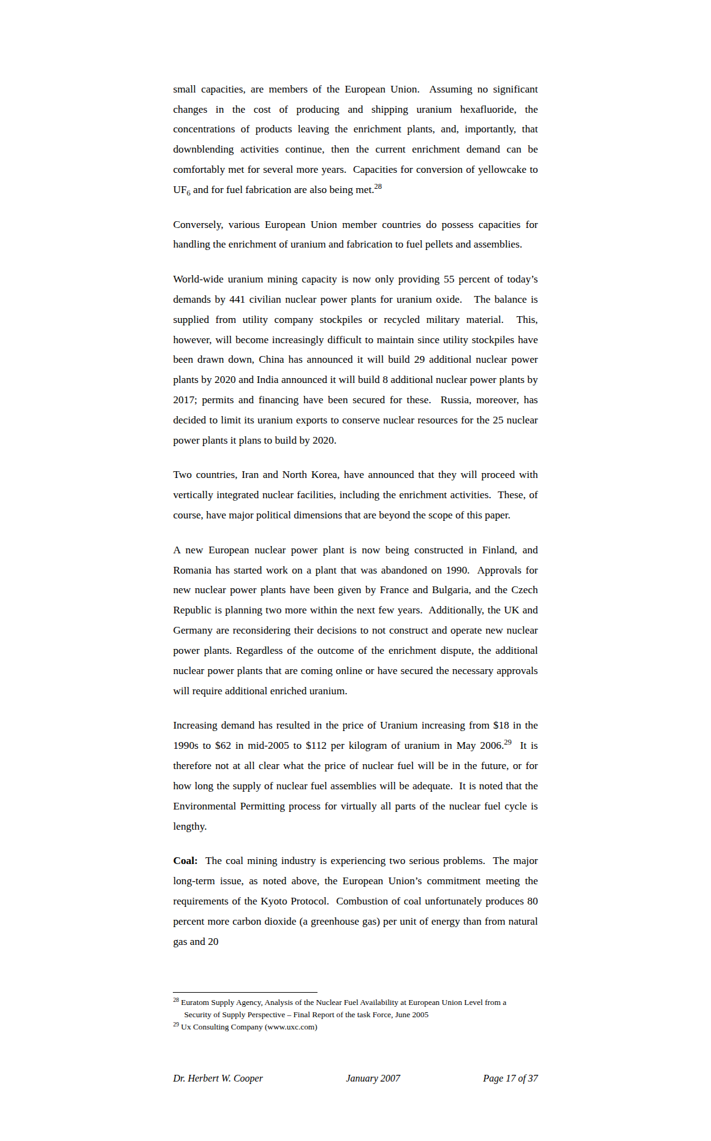small capacities, are members of the European Union. Assuming no significant changes in the cost of producing and shipping uranium hexafluoride, the concentrations of products leaving the enrichment plants, and, importantly, that downblending activities continue, then the current enrichment demand can be comfortably met for several more years. Capacities for conversion of yellowcake to UF6 and for fuel fabrication are also being met.28
Conversely, various European Union member countries do possess capacities for handling the enrichment of uranium and fabrication to fuel pellets and assemblies.
World-wide uranium mining capacity is now only providing 55 percent of today’s demands by 441 civilian nuclear power plants for uranium oxide. The balance is supplied from utility company stockpiles or recycled military material. This, however, will become increasingly difficult to maintain since utility stockpiles have been drawn down, China has announced it will build 29 additional nuclear power plants by 2020 and India announced it will build 8 additional nuclear power plants by 2017; permits and financing have been secured for these. Russia, moreover, has decided to limit its uranium exports to conserve nuclear resources for the 25 nuclear power plants it plans to build by 2020.
Two countries, Iran and North Korea, have announced that they will proceed with vertically integrated nuclear facilities, including the enrichment activities. These, of course, have major political dimensions that are beyond the scope of this paper.
A new European nuclear power plant is now being constructed in Finland, and Romania has started work on a plant that was abandoned on 1990. Approvals for new nuclear power plants have been given by France and Bulgaria, and the Czech Republic is planning two more within the next few years. Additionally, the UK and Germany are reconsidering their decisions to not construct and operate new nuclear power plants. Regardless of the outcome of the enrichment dispute, the additional nuclear power plants that are coming online or have secured the necessary approvals will require additional enriched uranium.
Increasing demand has resulted in the price of Uranium increasing from $18 in the 1990s to $62 in mid-2005 to $112 per kilogram of uranium in May 2006.29 It is therefore not at all clear what the price of nuclear fuel will be in the future, or for how long the supply of nuclear fuel assemblies will be adequate. It is noted that the Environmental Permitting process for virtually all parts of the nuclear fuel cycle is lengthy.
Coal: The coal mining industry is experiencing two serious problems. The major long-term issue, as noted above, the European Union’s commitment meeting the requirements of the Kyoto Protocol. Combustion of coal unfortunately produces 80 percent more carbon dioxide (a greenhouse gas) per unit of energy than from natural gas and 20
28 Euratom Supply Agency, Analysis of the Nuclear Fuel Availability at European Union Level from a
Security of Supply Perspective – Final Report of the task Force, June 2005
29 Ux Consulting Company (www.uxc.com)
Dr. Herbert W. Cooper January 2007 Page 17 of 37